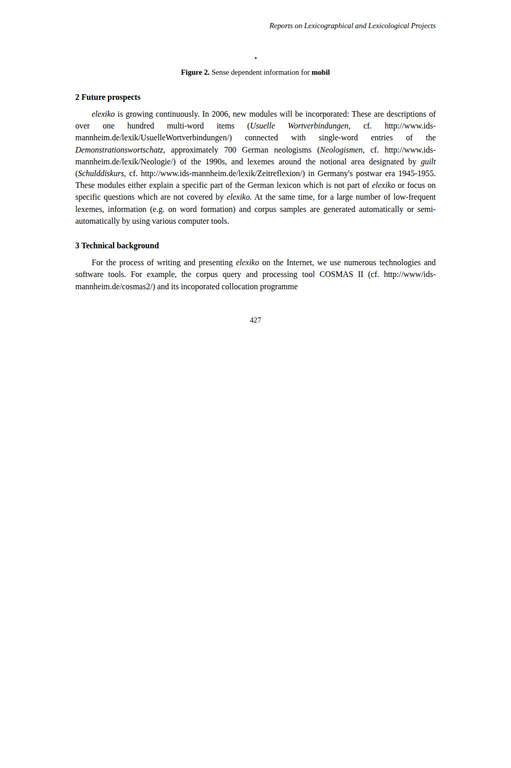Reports on Lexicographical and Lexicological Projects
Figure 2. Sense dependent information for mobil
2 Future prospects
elexiko is growing continuously. In 2006, new modules will be incorporated: These are descriptions of over one hundred multi-word items (Usuelle Wortverbindungen, cf. http://www.ids-mannheim.de/lexik/UsuelleWortverbindungen/) connected with single-word entries of the Demonstrationswortschatz, approximately 700 German neologisms (Neologismen, cf. http://www.ids-mannheim.de/lexik/Neologie/) of the 1990s, and lexemes around the notional area designated by guilt (Schulddiskurs, cf. http://www.ids-mannheim.de/lexik/Zeitreflexion/) in Germany's postwar era 1945-1955. These modules either explain a specific part of the German lexicon which is not part of elexiko or focus on specific questions which are not covered by elexiko. At the same time, for a large number of low-frequent lexemes, information (e.g. on word formation) and corpus samples are generated automatically or semi-automatically by using various computer tools.
3 Technical background
For the process of writing and presenting elexiko on the Internet, we use numerous technologies and software tools. For example, the corpus query and processing tool COSMAS II (cf. http://www/ids-mannheim.de/cosmas2/) and its incoporated collocation programme
427